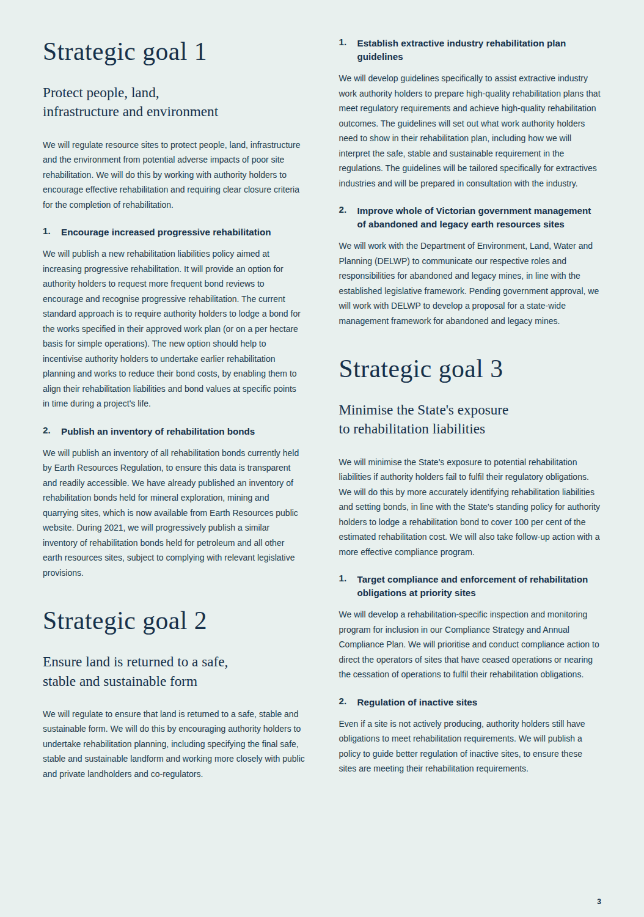Strategic goal 1
Protect people, land,
infrastructure and environment
We will regulate resource sites to protect people, land, infrastructure and the environment from potential adverse impacts of poor site rehabilitation. We will do this by working with authority holders to encourage effective rehabilitation and requiring clear closure criteria for the completion of rehabilitation.
1.
Encourage increased progressive rehabilitation
We will publish a new rehabilitation liabilities policy aimed at increasing progressive rehabilitation. It will provide an option for authority holders to request more frequent bond reviews to encourage and recognise progressive rehabilitation. The current standard approach is to require authority holders to lodge a bond for the works specified in their approved work plan (or on a per hectare basis for simple operations). The new option should help to incentivise authority holders to undertake earlier rehabilitation planning and works to reduce their bond costs, by enabling them to align their rehabilitation liabilities and bond values at specific points in time during a project's life.
2.
Publish an inventory of rehabilitation bonds
We will publish an inventory of all rehabilitation bonds currently held by Earth Resources Regulation, to ensure this data is transparent and readily accessible. We have already published an inventory of rehabilitation bonds held for mineral exploration, mining and quarrying sites, which is now available from Earth Resources public website. During 2021, we will progressively publish a similar inventory of rehabilitation bonds held for petroleum and all other earth resources sites, subject to complying with relevant legislative provisions.
Strategic goal 2
Ensure land is returned to a safe,
stable and sustainable form
We will regulate to ensure that land is returned to a safe, stable and sustainable form. We will do this by encouraging authority holders to undertake rehabilitation planning, including specifying the final safe, stable and sustainable landform and working more closely with public and private landholders and co-regulators.
1.
Establish extractive industry rehabilitation plan guidelines
We will develop guidelines specifically to assist extractive industry work authority holders to prepare high-quality rehabilitation plans that meet regulatory requirements and achieve high-quality rehabilitation outcomes. The guidelines will set out what work authority holders need to show in their rehabilitation plan, including how we will interpret the safe, stable and sustainable requirement in the regulations. The guidelines will be tailored specifically for extractives industries and will be prepared in consultation with the industry.
2.
Improve whole of Victorian government management of abandoned and legacy earth resources sites
We will work with the Department of Environment, Land, Water and Planning (DELWP) to communicate our respective roles and responsibilities for abandoned and legacy mines, in line with the established legislative framework. Pending government approval, we will work with DELWP to develop a proposal for a state-wide management framework for abandoned and legacy mines.
Strategic goal 3
Minimise the State's exposure
to rehabilitation liabilities
We will minimise the State's exposure to potential rehabilitation liabilities if authority holders fail to fulfil their regulatory obligations. We will do this by more accurately identifying rehabilitation liabilities and setting bonds, in line with the State's standing policy for authority holders to lodge a rehabilitation bond to cover 100 per cent of the estimated rehabilitation cost. We will also take follow-up action with a more effective compliance program.
1.
Target compliance and enforcement of rehabilitation obligations at priority sites
We will develop a rehabilitation-specific inspection and monitoring program for inclusion in our Compliance Strategy and Annual Compliance Plan. We will prioritise and conduct compliance action to direct the operators of sites that have ceased operations or nearing the cessation of operations to fulfil their rehabilitation obligations.
2.
Regulation of inactive sites
Even if a site is not actively producing, authority holders still have obligations to meet rehabilitation requirements. We will publish a policy to guide better regulation of inactive sites, to ensure these sites are meeting their rehabilitation requirements.
3